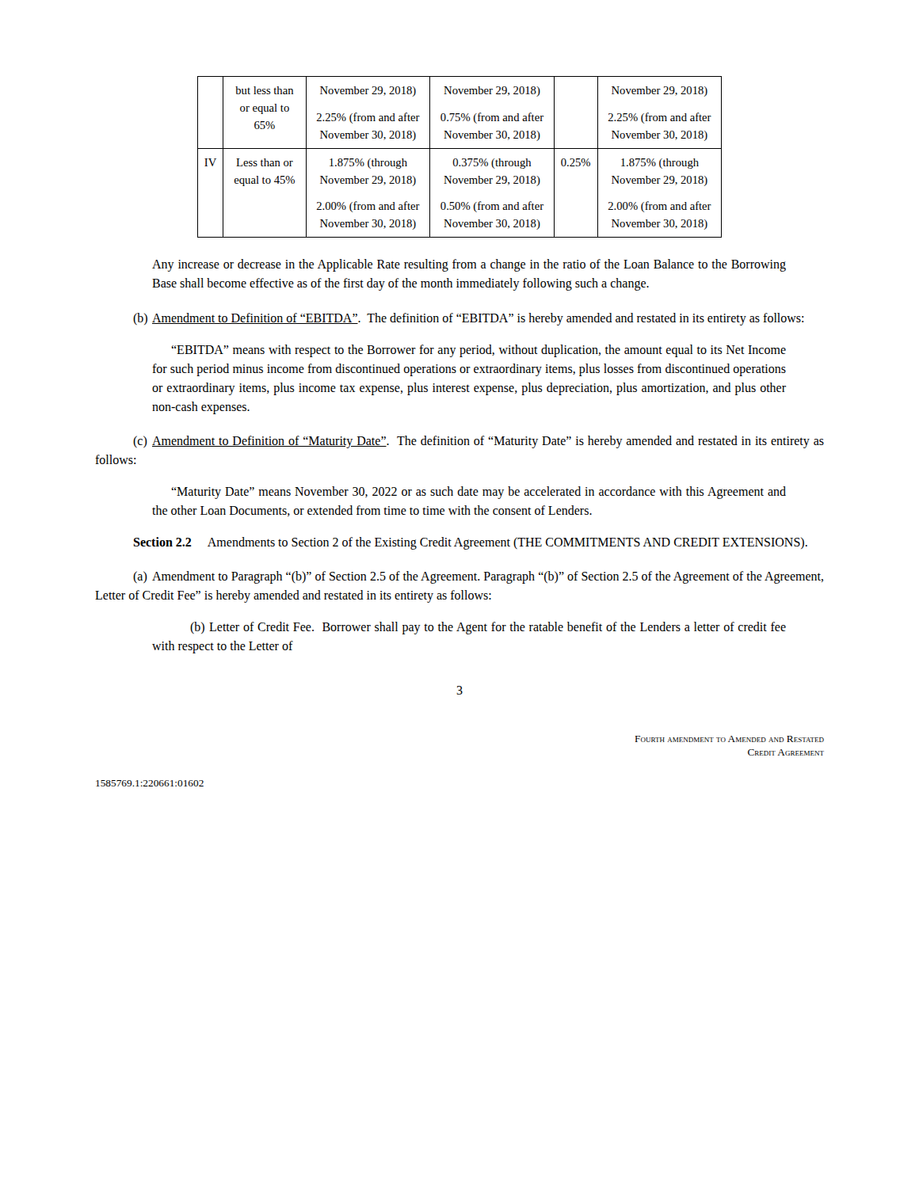| | but less than or equal to 65% | November 29, 2018) 2.25% (from and after November 30, 2018) | November 29, 2018) 0.75% (from and after November 30, 2018) | | November 29, 2018) 2.25% (from and after November 30, 2018) |
| IV | Less than or equal to 45% | 1.875% (through November 29, 2018) 2.00% (from and after November 30, 2018) | 0.375% (through November 29, 2018) 0.50% (from and after November 30, 2018) | 0.25% | 1.875% (through November 29, 2018) 2.00% (from and after November 30, 2018) |
Any increase or decrease in the Applicable Rate resulting from a change in the ratio of the Loan Balance to the Borrowing Base shall become effective as of the first day of the month immediately following such a change.
(b) Amendment to Definition of “EBITDA”. The definition of “EBITDA” is hereby amended and restated in its entirety as follows:
“EBITDA” means with respect to the Borrower for any period, without duplication, the amount equal to its Net Income for such period minus income from discontinued operations or extraordinary items, plus losses from discontinued operations or extraordinary items, plus income tax expense, plus interest expense, plus depreciation, plus amortization, and plus other non-cash expenses.
(c) Amendment to Definition of “Maturity Date”. The definition of “Maturity Date” is hereby amended and restated in its entirety as follows:
“Maturity Date” means November 30, 2022 or as such date may be accelerated in accordance with this Agreement and the other Loan Documents, or extended from time to time with the consent of Lenders.
Section 2.2 Amendments to Section 2 of the Existing Credit Agreement (THE COMMITMENTS AND CREDIT EXTENSIONS).
(a) Amendment to Paragraph “(b)” of Section 2.5 of the Agreement. Paragraph “(b)” of Section 2.5 of the Agreement of the Agreement, Letter of Credit Fee” is hereby amended and restated in its entirety as follows:
(b) Letter of Credit Fee. Borrower shall pay to the Agent for the ratable benefit of the Lenders a letter of credit fee with respect to the Letter of
3
Fourth amendment to Amended and Restated
Credit Agreement
1585769.1:220661:01602